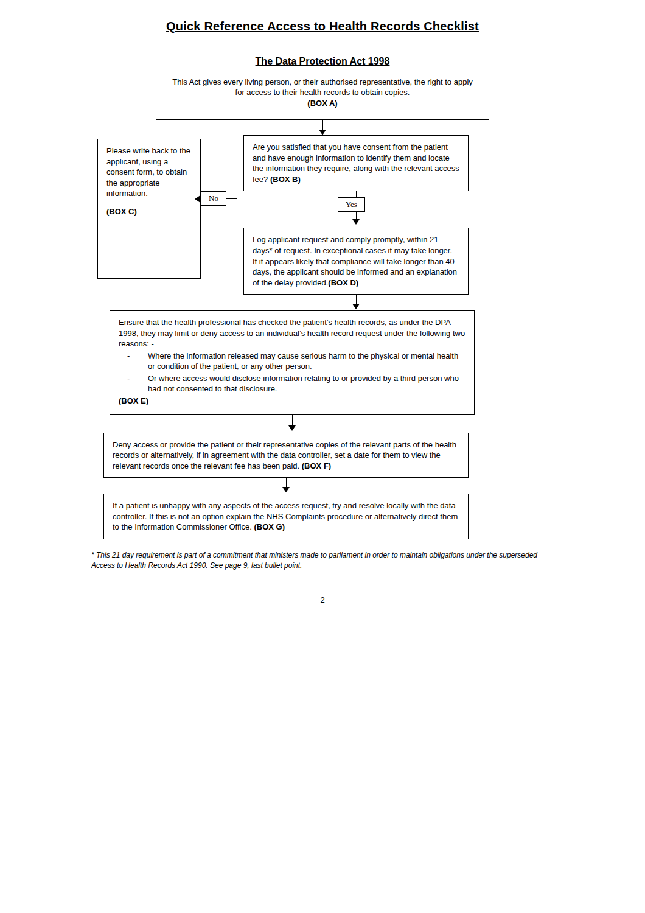Quick Reference Access to Health Records Checklist
The Data Protection Act 1998
This Act gives every living person, or their authorised representative, the right to apply for access to their health records to obtain copies.
(BOX A)
Please write back to the applicant, using a consent form, to obtain the appropriate information.
(BOX C)
No
Are you satisfied that you have consent from the patient and have enough information to identify them and locate the information they require, along with the relevant access fee? (BOX B)
Yes
Log applicant request and comply promptly, within 21 days* of request. In exceptional cases it may take longer. If it appears likely that compliance will take longer than 40 days, the applicant should be informed and an explanation of the delay provided.(BOX D)
Ensure that the health professional has checked the patient’s health records, as under the DPA 1998, they may limit or deny access to an individual’s health record request under the following two reasons: -
-Where the information released may cause serious harm to the physical or mental health or condition of the patient, or any other person.
-Or where access would disclose information relating to or provided by a third person who had not consented to that disclosure.
(BOX E)
Deny access or provide the patient or their representative copies of the relevant parts of the health records or alternatively, if in agreement with the data controller, set a date for them to view the relevant records once the relevant fee has been paid. (BOX F)
If a patient is unhappy with any aspects of the access request, try and resolve locally with the data controller. If this is not an option explain the NHS Complaints procedure or alternatively direct them to the Information Commissioner Office. (BOX G)
* This 21 day requirement is part of a commitment that ministers made to parliament in order to maintain obligations under the superseded Access to Health Records Act 1990. See page 9, last bullet point.
2